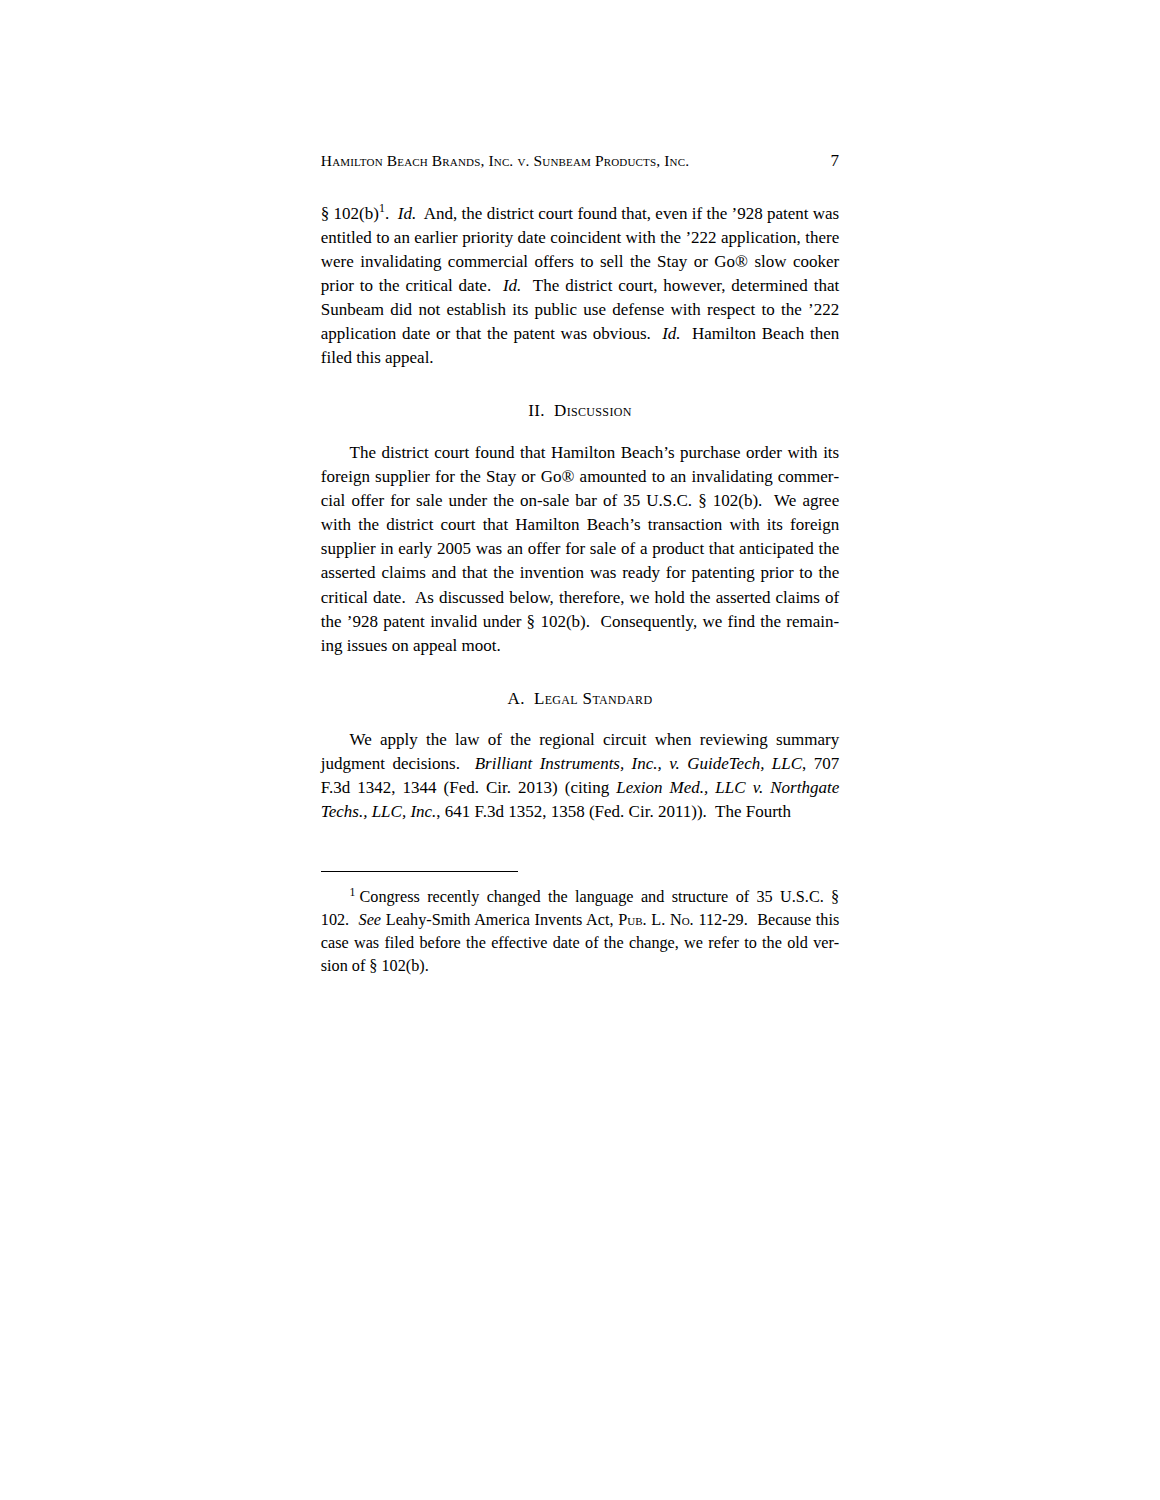Hamilton Beach Brands, Inc. v. Sunbeam Products, Inc. 7
§ 102(b)1. Id. And, the district court found that, even if the ’928 patent was entitled to an earlier priority date coincident with the ’222 application, there were invalidating commercial offers to sell the Stay or Go® slow cooker prior to the critical date. Id. The district court, however, determined that Sunbeam did not establish its public use defense with respect to the ’222 application date or that the patent was obvious. Id. Hamilton Beach then filed this appeal.
II. Discussion
The district court found that Hamilton Beach’s purchase order with its foreign supplier for the Stay or Go® amounted to an invalidating commercial offer for sale under the on-sale bar of 35 U.S.C. § 102(b). We agree with the district court that Hamilton Beach’s transaction with its foreign supplier in early 2005 was an offer for sale of a product that anticipated the asserted claims and that the invention was ready for patenting prior to the critical date. As discussed below, therefore, we hold the asserted claims of the ’928 patent invalid under § 102(b). Consequently, we find the remaining issues on appeal moot.
A. Legal Standard
We apply the law of the regional circuit when reviewing summary judgment decisions. Brilliant Instruments, Inc., v. GuideTech, LLC, 707 F.3d 1342, 1344 (Fed. Cir. 2013) (citing Lexion Med., LLC v. Northgate Techs., LLC, Inc., 641 F.3d 1352, 1358 (Fed. Cir. 2011)). The Fourth
1 Congress recently changed the language and structure of 35 U.S.C. § 102. See Leahy-Smith America Invents Act, Pub. L. No. 112-29. Because this case was filed before the effective date of the change, we refer to the old version of § 102(b).